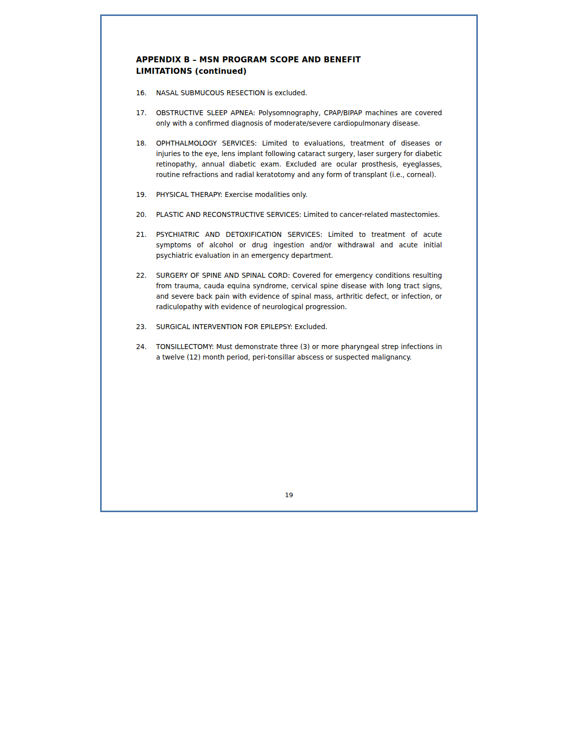APPENDIX B – MSN PROGRAM SCOPE AND BENEFIT
LIMITATIONS (continued)
16. NASAL SUBMUCOUS RESECTION is excluded.
17. OBSTRUCTIVE SLEEP APNEA: Polysomnography, CPAP/BIPAP machines are covered only with a confirmed diagnosis of moderate/severe cardiopulmonary disease.
18. OPHTHALMOLOGY SERVICES: Limited to evaluations, treatment of diseases or injuries to the eye, lens implant following cataract surgery, laser surgery for diabetic retinopathy, annual diabetic exam. Excluded are ocular prosthesis, eyeglasses, routine refractions and radial keratotomy and any form of transplant (i.e., corneal).
19. PHYSICAL THERAPY: Exercise modalities only.
20. PLASTIC AND RECONSTRUCTIVE SERVICES: Limited to cancer-related mastectomies.
21. PSYCHIATRIC AND DETOXIFICATION SERVICES: Limited to treatment of acute symptoms of alcohol or drug ingestion and/or withdrawal and acute initial psychiatric evaluation in an emergency department.
22. SURGERY OF SPINE AND SPINAL CORD: Covered for emergency conditions resulting from trauma, cauda equina syndrome, cervical spine disease with long tract signs, and severe back pain with evidence of spinal mass, arthritic defect, or infection, or radiculopathy with evidence of neurological progression.
23. SURGICAL INTERVENTION FOR EPILEPSY: Excluded.
24. TONSILLECTOMY: Must demonstrate three (3) or more pharyngeal strep infections in a twelve (12) month period, peri-tonsillar abscess or suspected malignancy.
19